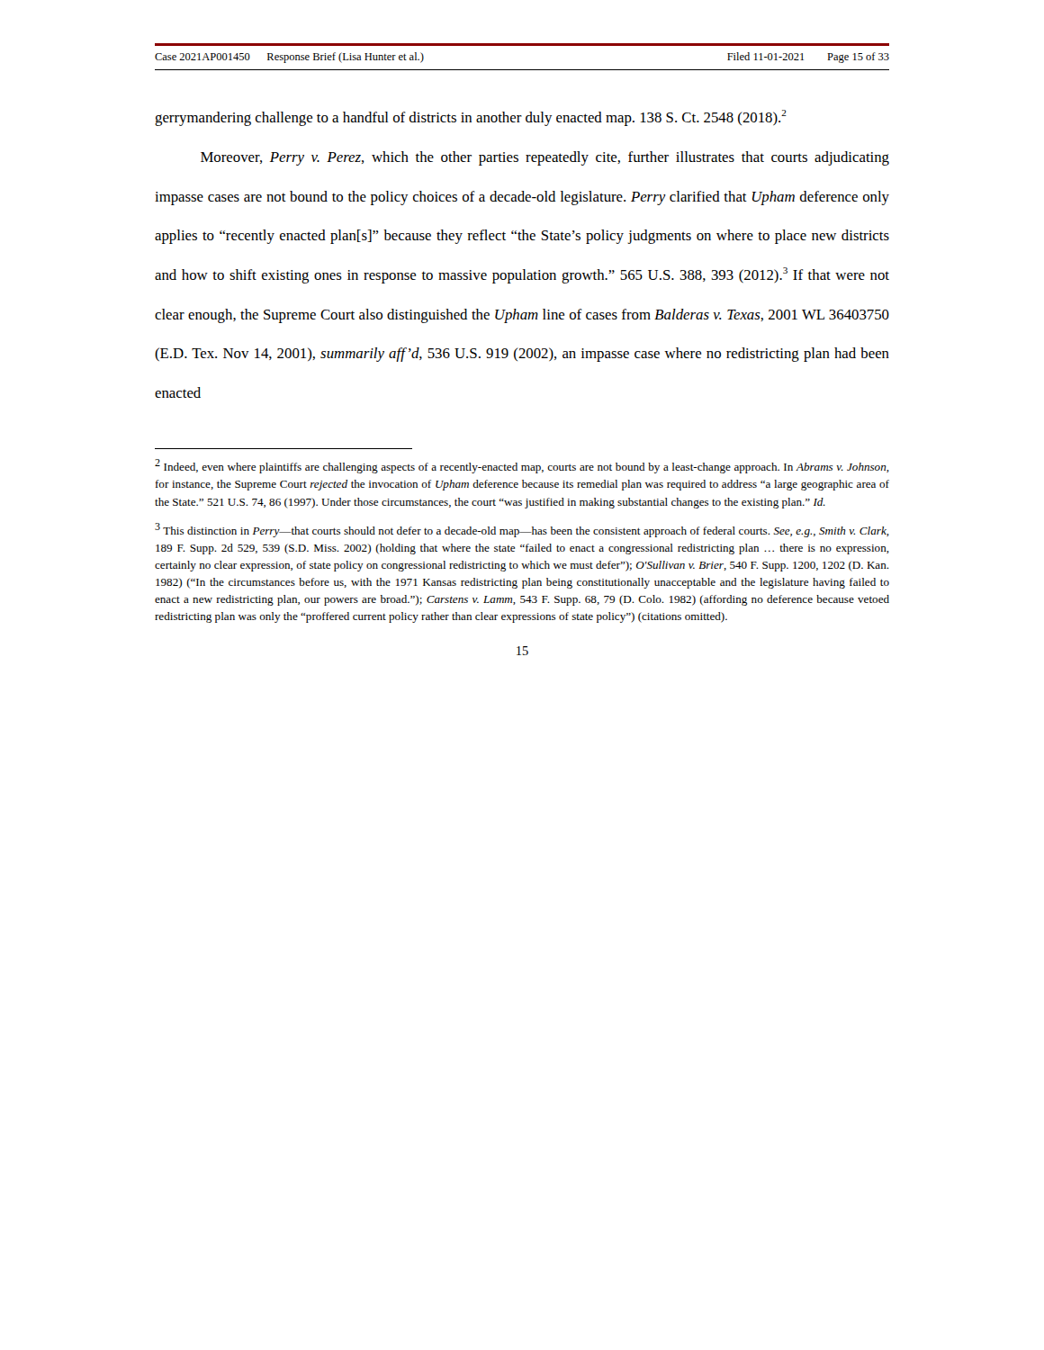Case 2021AP001450 Response Brief (Lisa Hunter et al.) Filed 11-01-2021 Page 15 of 33
gerrymandering challenge to a handful of districts in another duly enacted map. 138 S. Ct. 2548 (2018).2
Moreover, Perry v. Perez, which the other parties repeatedly cite, further illustrates that courts adjudicating impasse cases are not bound to the policy choices of a decade-old legislature. Perry clarified that Upham deference only applies to “recently enacted plan[s]” because they reflect “the State’s policy judgments on where to place new districts and how to shift existing ones in response to massive population growth.” 565 U.S. 388, 393 (2012).3 If that were not clear enough, the Supreme Court also distinguished the Upham line of cases from Balderas v. Texas, 2001 WL 36403750 (E.D. Tex. Nov 14, 2001), summarily aff’d, 536 U.S. 919 (2002), an impasse case where no redistricting plan had been enacted
2 Indeed, even where plaintiffs are challenging aspects of a recently-enacted map, courts are not bound by a least-change approach. In Abrams v. Johnson, for instance, the Supreme Court rejected the invocation of Upham deference because its remedial plan was required to address “a large geographic area of the State.” 521 U.S. 74, 86 (1997). Under those circumstances, the court “was justified in making substantial changes to the existing plan.” Id.
3 This distinction in Perry—that courts should not defer to a decade-old map—has been the consistent approach of federal courts. See, e.g., Smith v. Clark, 189 F. Supp. 2d 529, 539 (S.D. Miss. 2002) (holding that where the state “failed to enact a congressional redistricting plan … there is no expression, certainly no clear expression, of state policy on congressional redistricting to which we must defer”); O'Sullivan v. Brier, 540 F. Supp. 1200, 1202 (D. Kan. 1982) (“In the circumstances before us, with the 1971 Kansas redistricting plan being constitutionally unacceptable and the legislature having failed to enact a new redistricting plan, our powers are broad.”); Carstens v. Lamm, 543 F. Supp. 68, 79 (D. Colo. 1982) (affording no deference because vetoed redistricting plan was only the “proffered current policy rather than clear expressions of state policy”) (citations omitted).
15